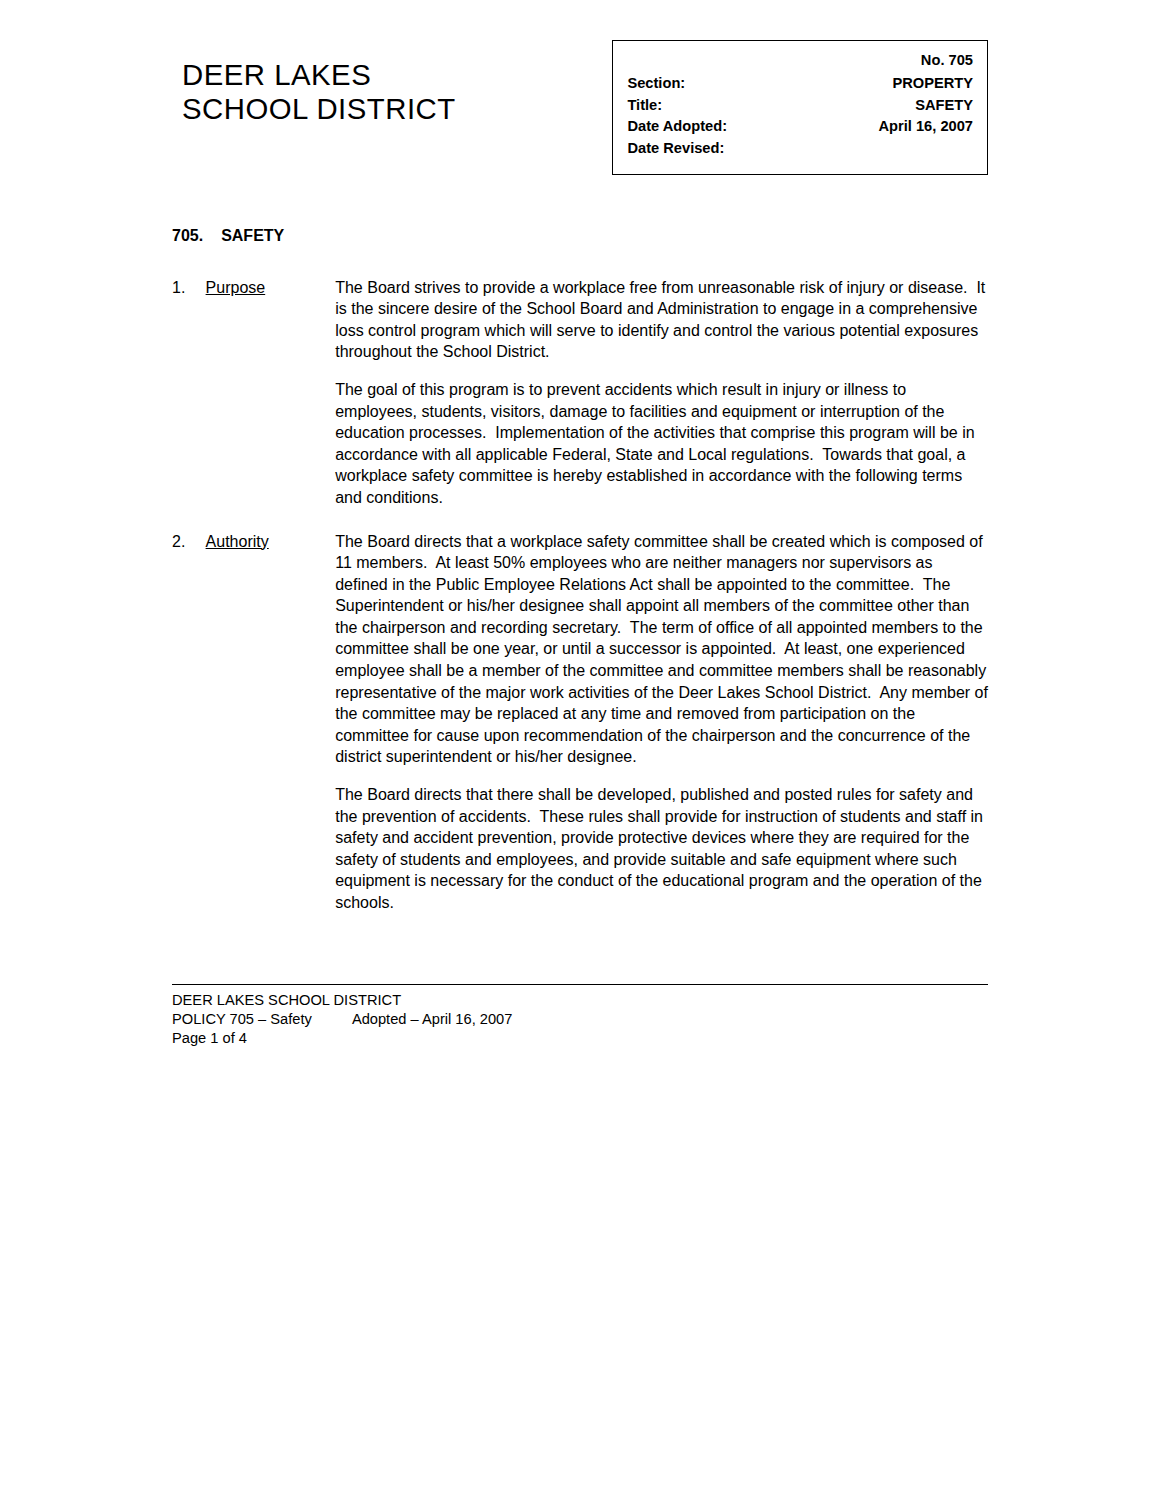DEER LAKES
SCHOOL DISTRICT
No. 705
| Section: | PROPERTY |
| Title: | SAFETY |
| Date Adopted: | April 16, 2007 |
| Date Revised: | |
705. SAFETY
1.
Purpose
The Board strives to provide a workplace free from unreasonable risk of injury or disease. It is the sincere desire of the School Board and Administration to engage in a comprehensive loss control program which will serve to identify and control the various potential exposures throughout the School District.
The goal of this program is to prevent accidents which result in injury or illness to employees, students, visitors, damage to facilities and equipment or interruption of the education processes. Implementation of the activities that comprise this program will be in accordance with all applicable Federal, State and Local regulations. Towards that goal, a workplace safety committee is hereby established in accordance with the following terms and conditions.
2.
Authority
The Board directs that a workplace safety committee shall be created which is composed of 11 members. At least 50% employees who are neither managers nor supervisors as defined in the Public Employee Relations Act shall be appointed to the committee. The Superintendent or his/her designee shall appoint all members of the committee other than the chairperson and recording secretary. The term of office of all appointed members to the committee shall be one year, or until a successor is appointed. At least, one experienced employee shall be a member of the committee and committee members shall be reasonably representative of the major work activities of the Deer Lakes School District. Any member of the committee may be replaced at any time and removed from participation on the committee for cause upon recommendation of the chairperson and the concurrence of the district superintendent or his/her designee.
The Board directs that there shall be developed, published and posted rules for safety and the prevention of accidents. These rules shall provide for instruction of students and staff in safety and accident prevention, provide protective devices where they are required for the safety of students and employees, and provide suitable and safe equipment where such equipment is necessary for the conduct of the educational program and the operation of the schools.
DEER LAKES SCHOOL DISTRICT
POLICY 705 – SafetyAdopted – April 16, 2007
Page 1 of 4